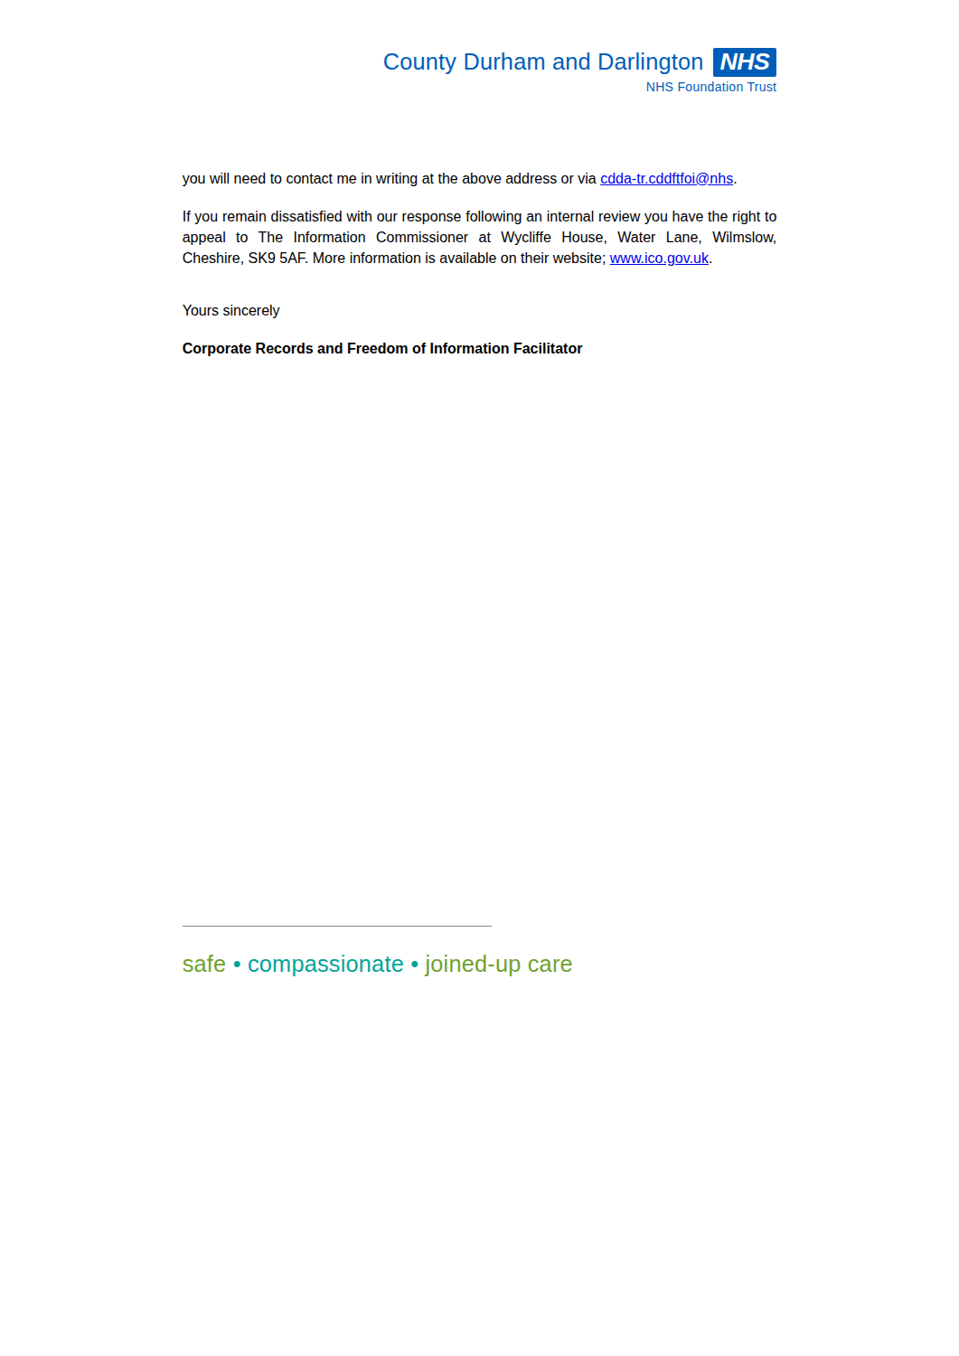County Durham and Darlington NHS
NHS Foundation Trust
you will need to contact me in writing at the above address or via cdda-tr.cddftfoi@nhs.
If you remain dissatisfied with our response following an internal review you have the right to appeal to The Information Commissioner at Wycliffe House, Water Lane, Wilmslow, Cheshire, SK9 5AF. More information is available on their website; www.ico.gov.uk.
Yours sincerely
Corporate Records and Freedom of Information Facilitator
safe • compassionate • joined-up care